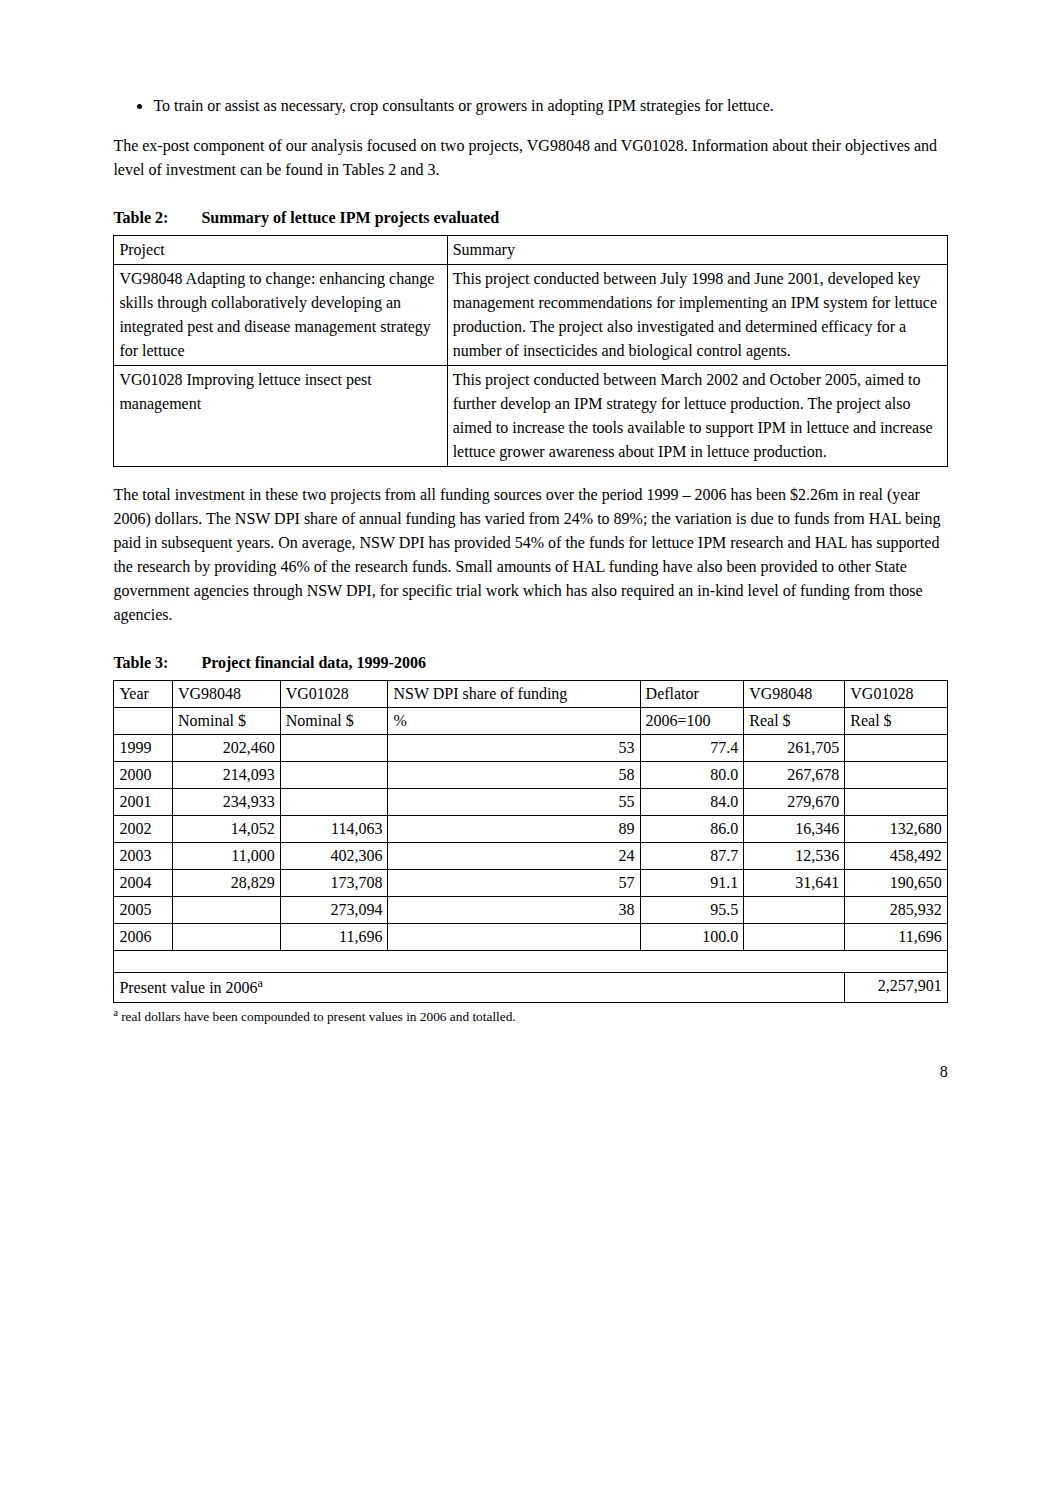To train or assist as necessary, crop consultants or growers in adopting IPM strategies for lettuce.
The ex-post component of our analysis focused on two projects, VG98048 and VG01028. Information about their objectives and level of investment can be found in Tables 2 and 3.
Table 2: Summary of lettuce IPM projects evaluated
| Project | Summary |
| --- | --- |
| VG98048 Adapting to change: enhancing change skills through collaboratively developing an integrated pest and disease management strategy for lettuce | This project conducted between July 1998 and June 2001, developed key management recommendations for implementing an IPM system for lettuce production. The project also investigated and determined efficacy for a number of insecticides and biological control agents. |
| VG01028 Improving lettuce insect pest management | This project conducted between March 2002 and October 2005, aimed to further develop an IPM strategy for lettuce production. The project also aimed to increase the tools available to support IPM in lettuce and increase lettuce grower awareness about IPM in lettuce production. |
The total investment in these two projects from all funding sources over the period 1999 – 2006 has been $2.26m in real (year 2006) dollars. The NSW DPI share of annual funding has varied from 24% to 89%; the variation is due to funds from HAL being paid in subsequent years. On average, NSW DPI has provided 54% of the funds for lettuce IPM research and HAL has supported the research by providing 46% of the research funds. Small amounts of HAL funding have also been provided to other State government agencies through NSW DPI, for specific trial work which has also required an in-kind level of funding from those agencies.
Table 3: Project financial data, 1999-2006
| Year | VG98048 | VG01028 | NSW DPI share of funding | Deflator | VG98048 | VG01028 |
| --- | --- | --- | --- | --- | --- | --- |
| | Nominal $ | Nominal $ | % | 2006=100 | Real $ | Real $ |
| 1999 | 202,460 | | 53 | 77.4 | 261,705 | |
| 2000 | 214,093 | | 58 | 80.0 | 267,678 | |
| 2001 | 234,933 | | 55 | 84.0 | 279,670 | |
| 2002 | 14,052 | 114,063 | 89 | 86.0 | 16,346 | 132,680 |
| 2003 | 11,000 | 402,306 | 24 | 87.7 | 12,536 | 458,492 |
| 2004 | 28,829 | 173,708 | 57 | 91.1 | 31,641 | 190,650 |
| 2005 | | 273,094 | 38 | 95.5 | | 285,932 |
| 2006 | | 11,696 | | 100.0 | | 11,696 |
| Present value in 2006 a | 2,257,901 |
a real dollars have been compounded to present values in 2006 and totalled.
8